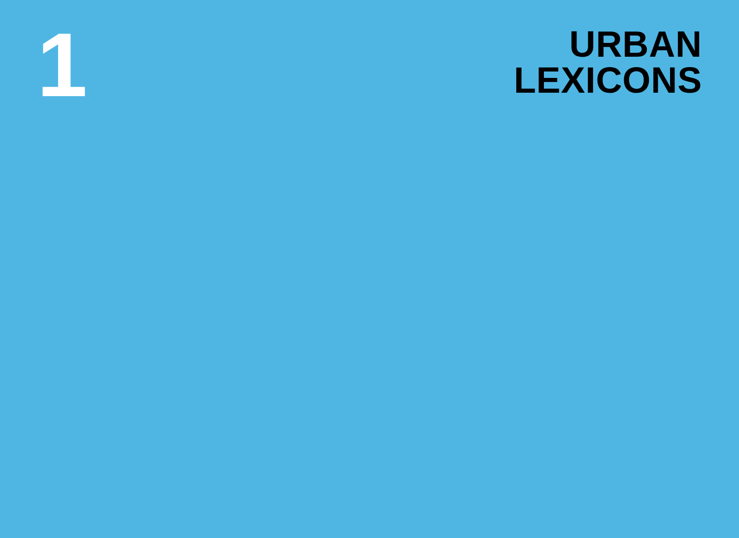1
Urban Lexicons